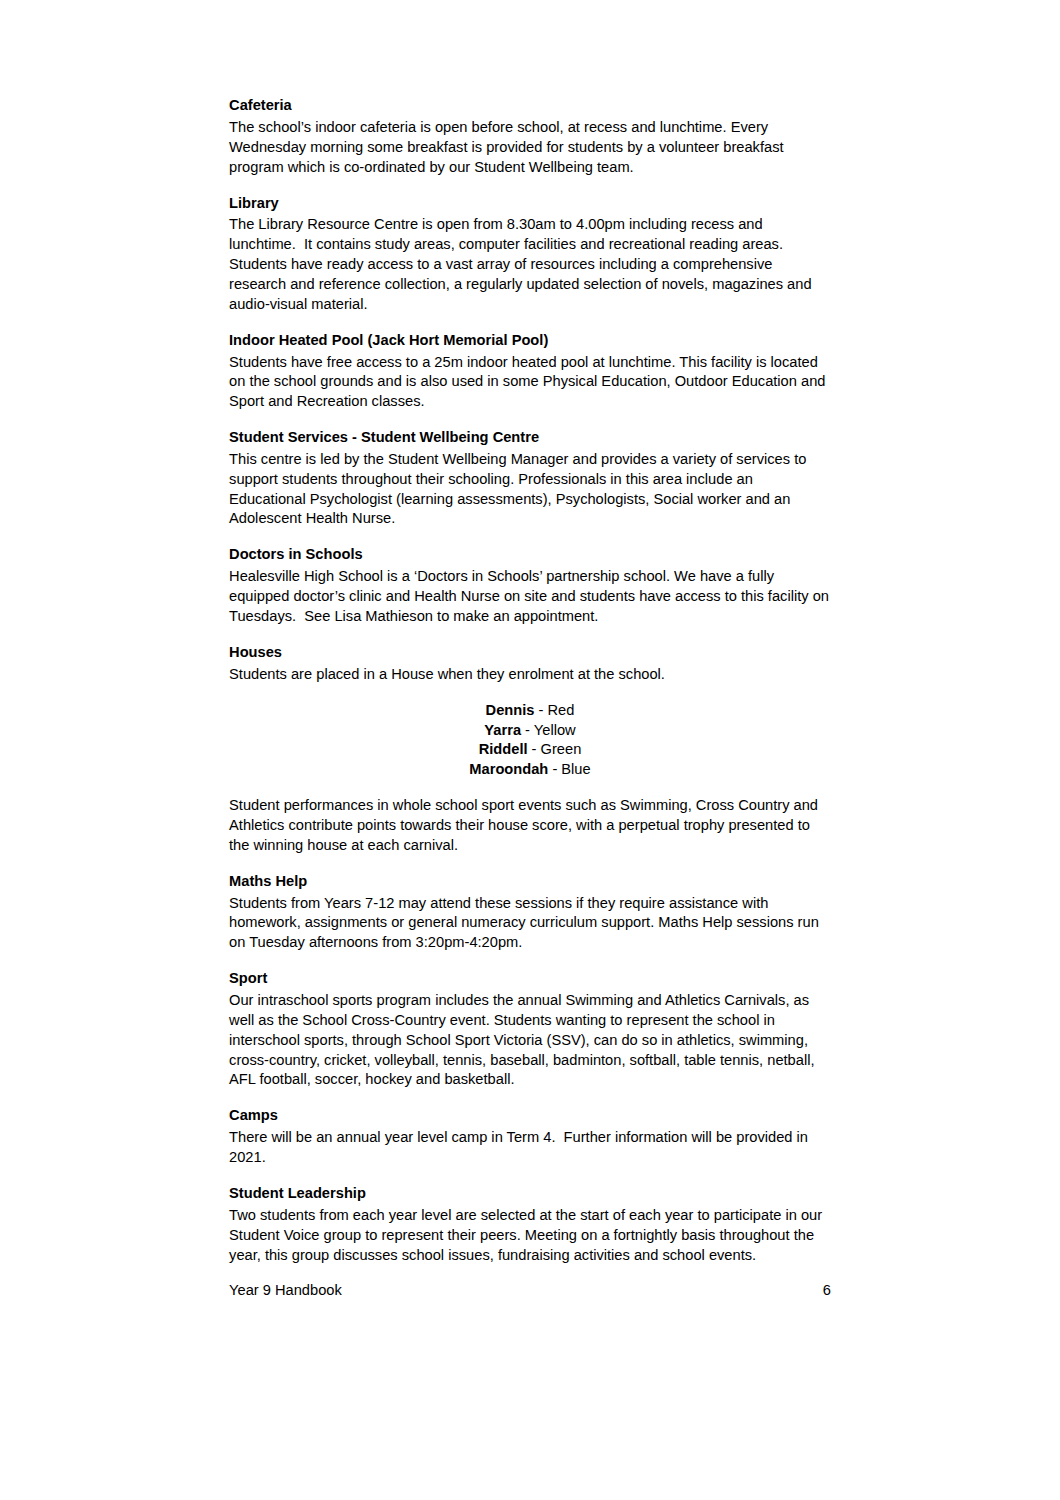Cafeteria
The school’s indoor cafeteria is open before school, at recess and lunchtime. Every Wednesday morning some breakfast is provided for students by a volunteer breakfast program which is co-ordinated by our Student Wellbeing team.
Library
The Library Resource Centre is open from 8.30am to 4.00pm including recess and lunchtime. It contains study areas, computer facilities and recreational reading areas. Students have ready access to a vast array of resources including a comprehensive research and reference collection, a regularly updated selection of novels, magazines and audio-visual material.
Indoor Heated Pool (Jack Hort Memorial Pool)
Students have free access to a 25m indoor heated pool at lunchtime. This facility is located on the school grounds and is also used in some Physical Education, Outdoor Education and Sport and Recreation classes.
Student Services - Student Wellbeing Centre
This centre is led by the Student Wellbeing Manager and provides a variety of services to support students throughout their schooling. Professionals in this area include an Educational Psychologist (learning assessments), Psychologists, Social worker and an Adolescent Health Nurse.
Doctors in Schools
Healesville High School is a ‘Doctors in Schools’ partnership school. We have a fully equipped doctor’s clinic and Health Nurse on site and students have access to this facility on Tuesdays. See Lisa Mathieson to make an appointment.
Houses
Students are placed in a House when they enrolment at the school.
Dennis - Red
Yarra - Yellow
Riddell - Green
Maroondah - Blue
Student performances in whole school sport events such as Swimming, Cross Country and Athletics contribute points towards their house score, with a perpetual trophy presented to the winning house at each carnival.
Maths Help
Students from Years 7-12 may attend these sessions if they require assistance with homework, assignments or general numeracy curriculum support. Maths Help sessions run on Tuesday afternoons from 3:20pm-4:20pm.
Sport
Our intraschool sports program includes the annual Swimming and Athletics Carnivals, as well as the School Cross-Country event. Students wanting to represent the school in interschool sports, through School Sport Victoria (SSV), can do so in athletics, swimming, cross-country, cricket, volleyball, tennis, baseball, badminton, softball, table tennis, netball, AFL football, soccer, hockey and basketball.
Camps
There will be an annual year level camp in Term 4. Further information will be provided in 2021.
Student Leadership
Two students from each year level are selected at the start of each year to participate in our Student Voice group to represent their peers. Meeting on a fortnightly basis throughout the year, this group discusses school issues, fundraising activities and school events.
Year 9 Handbook 6